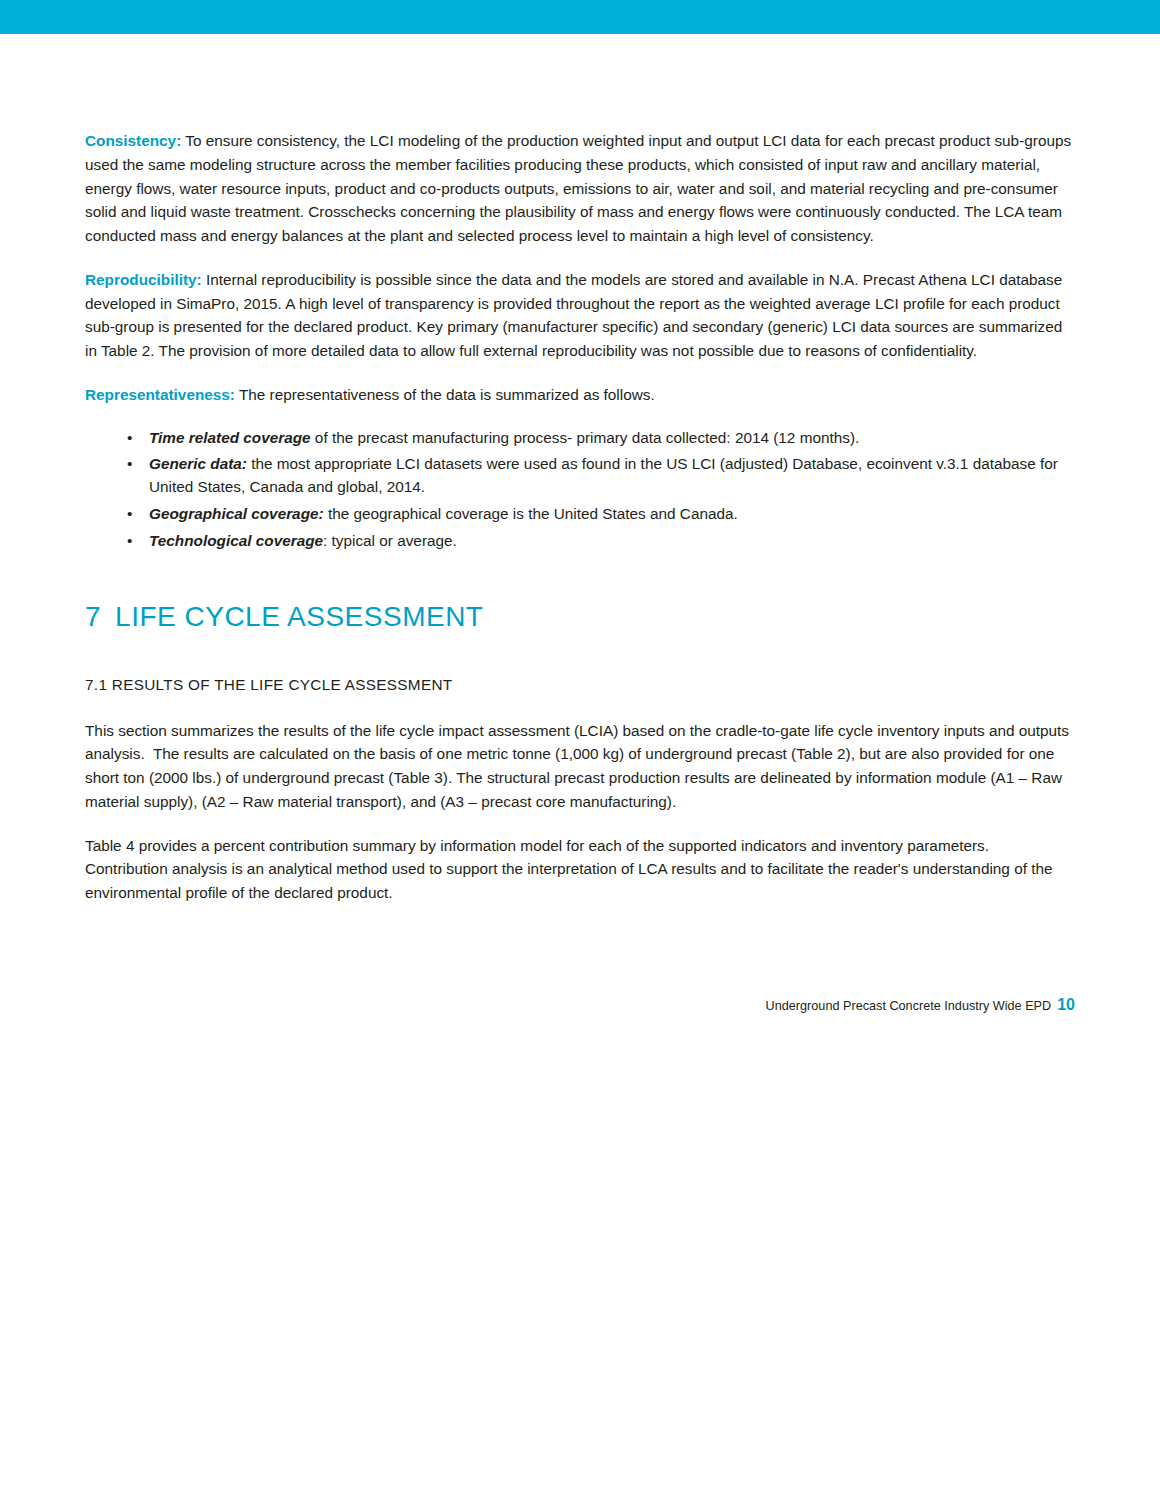Consistency: To ensure consistency, the LCI modeling of the production weighted input and output LCI data for each precast product sub-groups used the same modeling structure across the member facilities producing these products, which consisted of input raw and ancillary material, energy flows, water resource inputs, product and co-products outputs, emissions to air, water and soil, and material recycling and pre-consumer solid and liquid waste treatment. Crosschecks concerning the plausibility of mass and energy flows were continuously conducted. The LCA team conducted mass and energy balances at the plant and selected process level to maintain a high level of consistency.
Reproducibility: Internal reproducibility is possible since the data and the models are stored and available in N.A. Precast Athena LCI database developed in SimaPro, 2015. A high level of transparency is provided throughout the report as the weighted average LCI profile for each product sub-group is presented for the declared product. Key primary (manufacturer specific) and secondary (generic) LCI data sources are summarized in Table 2. The provision of more detailed data to allow full external reproducibility was not possible due to reasons of confidentiality.
Representativeness: The representativeness of the data is summarized as follows.
Time related coverage of the precast manufacturing process- primary data collected: 2014 (12 months).
Generic data: the most appropriate LCI datasets were used as found in the US LCI (adjusted) Database, ecoinvent v.3.1 database for United States, Canada and global, 2014.
Geographical coverage: the geographical coverage is the United States and Canada.
Technological coverage: typical or average.
7 LIFE CYCLE ASSESSMENT
7.1 RESULTS OF THE LIFE CYCLE ASSESSMENT
This section summarizes the results of the life cycle impact assessment (LCIA) based on the cradle-to-gate life cycle inventory inputs and outputs analysis. The results are calculated on the basis of one metric tonne (1,000 kg) of underground precast (Table 2), but are also provided for one short ton (2000 lbs.) of underground precast (Table 3). The structural precast production results are delineated by information module (A1 – Raw material supply), (A2 – Raw material transport), and (A3 – precast core manufacturing).
Table 4 provides a percent contribution summary by information model for each of the supported indicators and inventory parameters. Contribution analysis is an analytical method used to support the interpretation of LCA results and to facilitate the reader's understanding of the environmental profile of the declared product.
Underground Precast Concrete Industry Wide EPD10